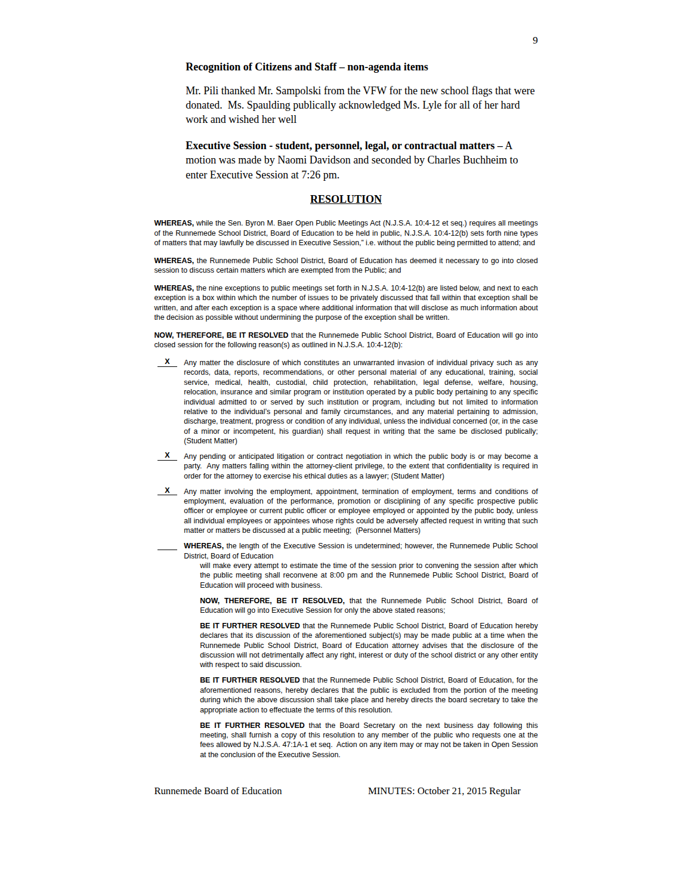9
Recognition of Citizens and Staff – non-agenda items
Mr. Pili thanked Mr. Sampolski from the VFW for the new school flags that were donated. Ms. Spaulding publically acknowledged Ms. Lyle for all of her hard work and wished her well
Executive Session - student, personnel, legal, or contractual matters – A motion was made by Naomi Davidson and seconded by Charles Buchheim to enter Executive Session at 7:26 pm.
RESOLUTION
WHEREAS, while the Sen. Byron M. Baer Open Public Meetings Act (N.J.S.A. 10:4-12 et seq.) requires all meetings of the Runnemede School District, Board of Education to be held in public, N.J.S.A. 10:4-12(b) sets forth nine types of matters that may lawfully be discussed in Executive Session,” i.e. without the public being permitted to attend; and
WHEREAS, the Runnemede Public School District, Board of Education has deemed it necessary to go into closed session to discuss certain matters which are exempted from the Public; and
WHEREAS, the nine exceptions to public meetings set forth in N.J.S.A. 10:4-12(b) are listed below, and next to each exception is a box within which the number of issues to be privately discussed that fall within that exception shall be written, and after each exception is a space where additional information that will disclose as much information about the decision as possible without undermining the purpose of the exception shall be written.
NOW, THEREFORE, BE IT RESOLVED that the Runnemede Public School District, Board of Education will go into closed session for the following reason(s) as outlined in N.J.S.A. 10:4-12(b):
X Any matter the disclosure of which constitutes an unwarranted invasion of individual privacy such as any records, data, reports, recommendations, or other personal material of any educational, training, social service, medical, health, custodial, child protection, rehabilitation, legal defense, welfare, housing, relocation, insurance and similar program or institution operated by a public body pertaining to any specific individual admitted to or served by such institution or program, including but not limited to information relative to the individual’s personal and family circumstances, and any material pertaining to admission, discharge, treatment, progress or condition of any individual, unless the individual concerned (or, in the case of a minor or incompetent, his guardian) shall request in writing that the same be disclosed publically; (Student Matter)
X Any pending or anticipated litigation or contract negotiation in which the public body is or may become a party. Any matters falling within the attorney-client privilege, to the extent that confidentiality is required in order for the attorney to exercise his ethical duties as a lawyer; (Student Matter)
X Any matter involving the employment, appointment, termination of employment, terms and conditions of employment, evaluation of the performance, promotion or disciplining of any specific prospective public officer or employee or current public officer or employee employed or appointed by the public body, unless all individual employees or appointees whose rights could be adversely affected request in writing that such matter or matters be discussed at a public meeting; (Personnel Matters)
WHEREAS, the length of the Executive Session is undetermined; however, the Runnemede Public School District, Board of Education
will make every attempt to estimate the time of the session prior to convening the session after which the public meeting shall reconvene at 8:00 pm and the Runnemede Public School District, Board of Education will proceed with business.
NOW, THEREFORE, BE IT RESOLVED, that the Runnemede Public School District, Board of Education will go into Executive Session for only the above stated reasons;
BE IT FURTHER RESOLVED that the Runnemede Public School District, Board of Education hereby declares that its discussion of the aforementioned subject(s) may be made public at a time when the Runnemede Public School District, Board of Education attorney advises that the disclosure of the discussion will not detrimentally affect any right, interest or duty of the school district or any other entity with respect to said discussion.
BE IT FURTHER RESOLVED that the Runnemede Public School District, Board of Education, for the aforementioned reasons, hereby declares that the public is excluded from the portion of the meeting during which the above discussion shall take place and hereby directs the board secretary to take the appropriate action to effectuate the terms of this resolution.
BE IT FURTHER RESOLVED that the Board Secretary on the next business day following this meeting, shall furnish a copy of this resolution to any member of the public who requests one at the fees allowed by N.J.S.A. 47:1A-1 et seq. Action on any item may or may not be taken in Open Session at the conclusion of the Executive Session.
Runnemede Board of Education
MINUTES: October 21, 2015 Regular